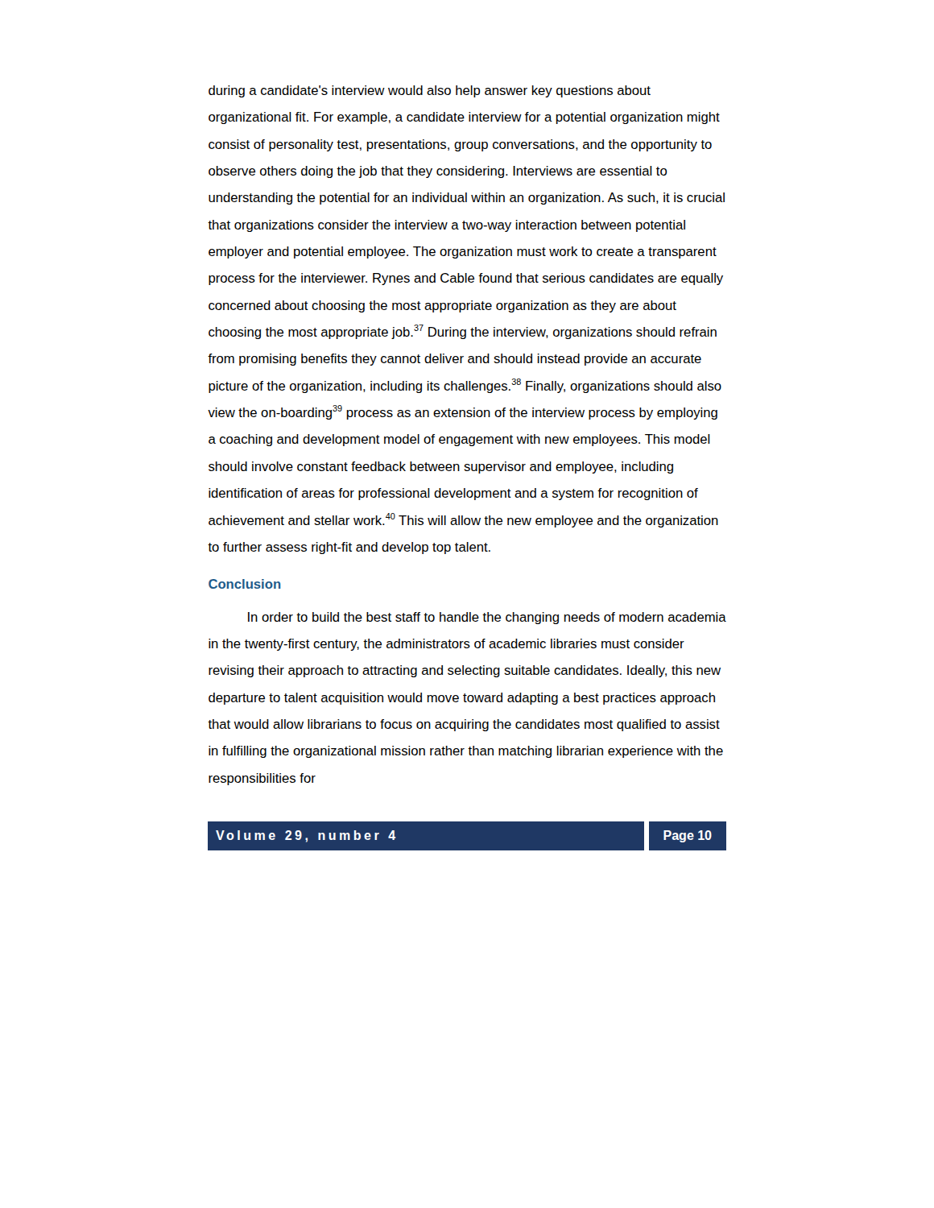during a candidate's interview would also help answer key questions about organizational fit. For example, a candidate interview for a potential organization might consist of personality test, presentations, group conversations, and the opportunity to observe others doing the job that they considering. Interviews are essential to understanding the potential for an individual within an organization. As such, it is crucial that organizations consider the interview a two-way interaction between potential employer and potential employee. The organization must work to create a transparent process for the interviewer. Rynes and Cable found that serious candidates are equally concerned about choosing the most appropriate organization as they are about choosing the most appropriate job.37 During the interview, organizations should refrain from promising benefits they cannot deliver and should instead provide an accurate picture of the organization, including its challenges.38 Finally, organizations should also view the on-boarding39 process as an extension of the interview process by employing a coaching and development model of engagement with new employees. This model should involve constant feedback between supervisor and employee, including identification of areas for professional development and a system for recognition of achievement and stellar work.40 This will allow the new employee and the organization to further assess right-fit and develop top talent.
Conclusion
In order to build the best staff to handle the changing needs of modern academia in the twenty-first century, the administrators of academic libraries must consider revising their approach to attracting and selecting suitable candidates. Ideally, this new departure to talent acquisition would move toward adapting a best practices approach that would allow librarians to focus on acquiring the candidates most qualified to assist in fulfilling the organizational mission rather than matching librarian experience with the responsibilities for
Volume 29, number 4
Page 10